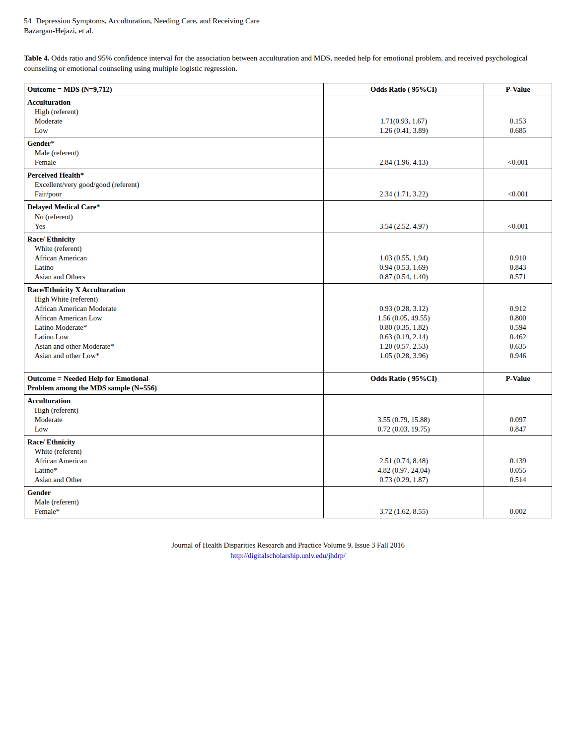54 Depression Symptoms, Acculturation, Needing Care, and Receiving Care
Bazargan-Hejazi, et al.
Table 4. Odds ratio and 95% confidence interval for the association between acculturation and MDS, needed help for emotional problem, and received psychological counseling or emotional counseling using multiple logistic regression.
| Outcome = MDS (N=9,712) | Odds Ratio ( 95%CI) | P-Value |
| --- | --- | --- |
| Acculturation High (referent) Moderate Low | 1.71(0.93, 1.67) 1.26 (0.41, 3.89) | 0.153 0.685 |
| Gender * Male (referent) Female | 2.84 (1.96, 4.13) | <0.001 |
| Perceived Health* Excellent/very good/good (referent) Fair/poor | 2.34 (1.71, 3.22) | <0.001 |
| Delayed Medical Care* No (referent) Yes | 3.54 (2.52, 4.97) | <0.001 |
| Race/ Ethnicity White (referent) African American Latino Asian and Others | 1.03 (0.55, 1.94) 0.94 (0.53, 1.69) 0.87 (0.54, 1.40) | 0.910 0.843 0.571 |
| Race/Ethnicity X Acculturation High White (referent) African American Moderate African American Low Latino Moderate* Latino Low Asian and other Moderate* Asian and other Low* | 0.93 (0.28, 3.12) 1.56 (0.05, 49.55) 0.80 (0.35, 1.82) 0.63 (0.19, 2.14) 1.20 (0.57, 2.53) 1.05 (0.28, 3.96) | 0.912 0.800 0.594 0.462 0.635 0.946 |
| Outcome = Needed Help for Emotional Problem among the MDS sample (N=556) | Odds Ratio ( 95%CI) | P-Value |
| Acculturation High (referent) Moderate Low | 3.55 (0.79, 15.88) 0.72 (0.03, 19.75) | 0.097 0.847 |
| Race/ Ethnicity White (referent) African American Latino* Asian and Other | 2.51 (0.74, 8.48) 4.82 (0.97, 24.04) 0.73 (0.29, 1.87) | 0.139 0.055 0.514 |
| Gender Male (referent) Female* | 3.72 (1.62, 8.55) | 0.002 |
Journal of Health Disparities Research and Practice Volume 9, Issue 3 Fall 2016
http://digitalscholarship.unlv.edu/jhdrp/